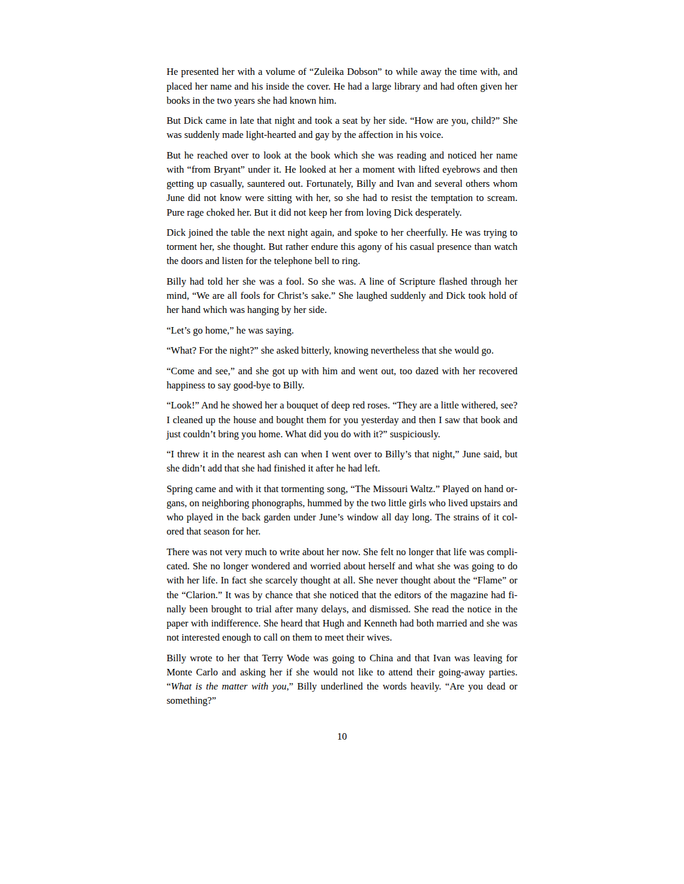He presented her with a volume of “Zuleika Dobson” to while away the time with, and placed her name and his inside the cover. He had a large library and had often given her books in the two years she had known him.
But Dick came in late that night and took a seat by her side. “How are you, child?” She was suddenly made light-hearted and gay by the affection in his voice.
But he reached over to look at the book which she was reading and noticed her name with “from Bryant” under it. He looked at her a moment with lifted eyebrows and then getting up casually, sauntered out. Fortunately, Billy and Ivan and several others whom June did not know were sitting with her, so she had to resist the temptation to scream. Pure rage choked her. But it did not keep her from loving Dick desperately.
Dick joined the table the next night again, and spoke to her cheerfully. He was trying to torment her, she thought. But rather endure this agony of his casual presence than watch the doors and listen for the telephone bell to ring.
Billy had told her she was a fool. So she was. A line of Scripture flashed through her mind, “We are all fools for Christ’s sake.” She laughed suddenly and Dick took hold of her hand which was hanging by her side.
“Let’s go home,” he was saying.
“What? For the night?” she asked bitterly, knowing nevertheless that she would go.
“Come and see,” and she got up with him and went out, too dazed with her recovered happiness to say good-bye to Billy.
“Look!” And he showed her a bouquet of deep red roses. “They are a little withered, see? I cleaned up the house and bought them for you yesterday and then I saw that book and just couldn’t bring you home. What did you do with it?” suspiciously.
“I threw it in the nearest ash can when I went over to Billy’s that night,” June said, but she didn’t add that she had finished it after he had left.
Spring came and with it that tormenting song, “The Missouri Waltz.” Played on hand organs, on neighboring phonographs, hummed by the two little girls who lived upstairs and who played in the back garden under June’s window all day long. The strains of it colored that season for her.
There was not very much to write about her now. She felt no longer that life was complicated. She no longer wondered and worried about herself and what she was going to do with her life. In fact she scarcely thought at all. She never thought about the “Flame” or the “Clarion.” It was by chance that she noticed that the editors of the magazine had finally been brought to trial after many delays, and dismissed. She read the notice in the paper with indifference. She heard that Hugh and Kenneth had both married and she was not interested enough to call on them to meet their wives.
Billy wrote to her that Terry Wode was going to China and that Ivan was leaving for Monte Carlo and asking her if she would not like to attend their going-away parties. “What is the matter with you,” Billy underlined the words heavily. “Are you dead or something?”
10